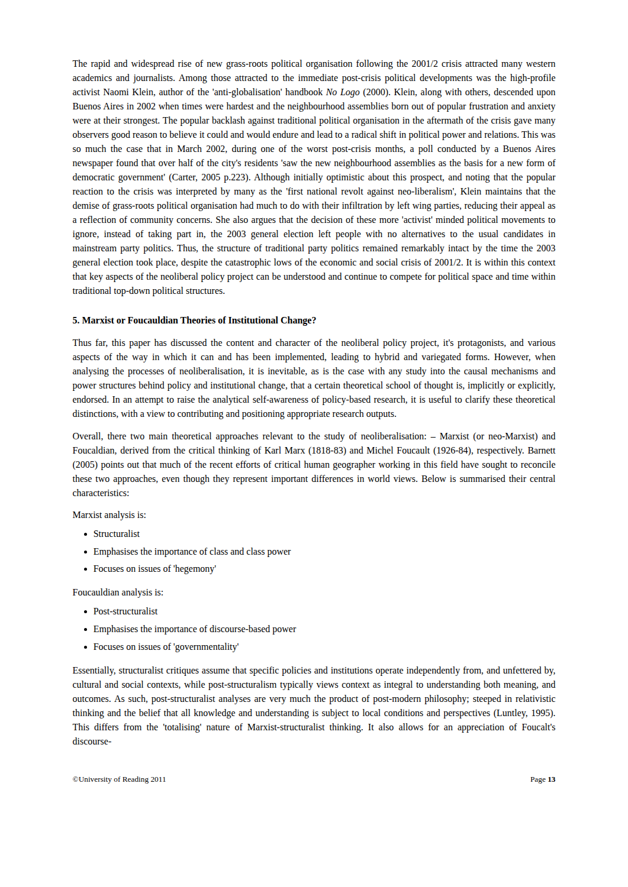The rapid and widespread rise of new grass-roots political organisation following the 2001/2 crisis attracted many western academics and journalists. Among those attracted to the immediate post-crisis political developments was the high-profile activist Naomi Klein, author of the 'anti-globalisation' handbook No Logo (2000). Klein, along with others, descended upon Buenos Aires in 2002 when times were hardest and the neighbourhood assemblies born out of popular frustration and anxiety were at their strongest. The popular backlash against traditional political organisation in the aftermath of the crisis gave many observers good reason to believe it could and would endure and lead to a radical shift in political power and relations. This was so much the case that in March 2002, during one of the worst post-crisis months, a poll conducted by a Buenos Aires newspaper found that over half of the city's residents 'saw the new neighbourhood assemblies as the basis for a new form of democratic government' (Carter, 2005 p.223). Although initially optimistic about this prospect, and noting that the popular reaction to the crisis was interpreted by many as the 'first national revolt against neo-liberalism', Klein maintains that the demise of grass-roots political organisation had much to do with their infiltration by left wing parties, reducing their appeal as a reflection of community concerns. She also argues that the decision of these more 'activist' minded political movements to ignore, instead of taking part in, the 2003 general election left people with no alternatives to the usual candidates in mainstream party politics. Thus, the structure of traditional party politics remained remarkably intact by the time the 2003 general election took place, despite the catastrophic lows of the economic and social crisis of 2001/2. It is within this context that key aspects of the neoliberal policy project can be understood and continue to compete for political space and time within traditional top-down political structures.
5. Marxist or Foucauldian Theories of Institutional Change?
Thus far, this paper has discussed the content and character of the neoliberal policy project, it's protagonists, and various aspects of the way in which it can and has been implemented, leading to hybrid and variegated forms. However, when analysing the processes of neoliberalisation, it is inevitable, as is the case with any study into the causal mechanisms and power structures behind policy and institutional change, that a certain theoretical school of thought is, implicitly or explicitly, endorsed. In an attempt to raise the analytical self-awareness of policy-based research, it is useful to clarify these theoretical distinctions, with a view to contributing and positioning appropriate research outputs.
Overall, there two main theoretical approaches relevant to the study of neoliberalisation: – Marxist (or neo-Marxist) and Foucaldian, derived from the critical thinking of Karl Marx (1818-83) and Michel Foucault (1926-84), respectively. Barnett (2005) points out that much of the recent efforts of critical human geographer working in this field have sought to reconcile these two approaches, even though they represent important differences in world views. Below is summarised their central characteristics:
Marxist analysis is:
Structuralist
Emphasises the importance of class and class power
Focuses on issues of 'hegemony'
Foucauldian analysis is:
Post-structuralist
Emphasises the importance of discourse-based power
Focuses on issues of 'governmentality'
Essentially, structuralist critiques assume that specific policies and institutions operate independently from, and unfettered by, cultural and social contexts, while post-structuralism typically views context as integral to understanding both meaning, and outcomes. As such, post-structuralist analyses are very much the product of post-modern philosophy; steeped in relativistic thinking and the belief that all knowledge and understanding is subject to local conditions and perspectives (Luntley, 1995). This differs from the 'totalising' nature of Marxist-structuralist thinking. It also allows for an appreciation of Foucalt's discourse-
©University of Reading 2011 Page 13